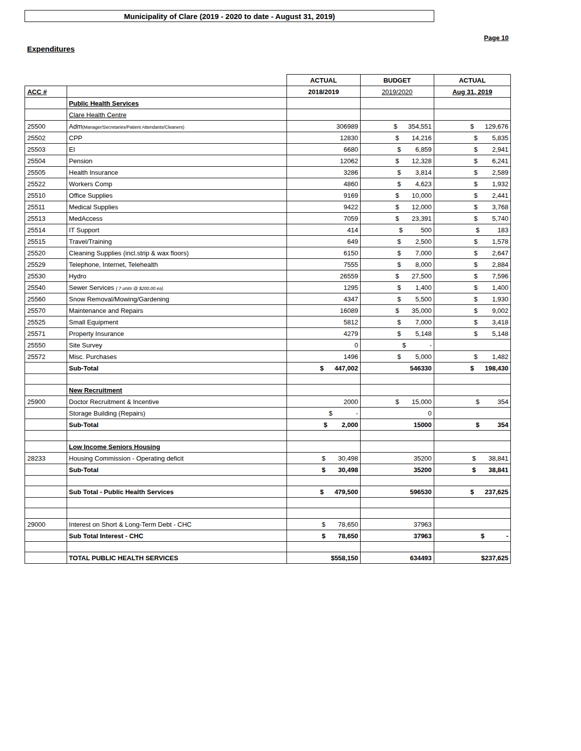| | Municipality of Clare (2019 - 2020 to date - August 31, 2019) | |
| | | | | | Page 10 |
| | Expenditures | | | |
| | | | ACTUAL | BUDGET | ACTUAL |
| | ACC # | | 2018/2019 | 2019/2020 | Aug 31, 2019 |
| | | Public Health Services | | | |
| | | Clare Health Centre | | | |
| | 25500 | Adm (Manager/Secretaries/Patient Attendants/Cleaners) | 306989 | $ 354,551 | $ 129,676 |
| | 25502 | CPP | 12830 | $ 14,216 | $ 5,835 |
| | 25503 | EI | 6680 | $ 6,859 | $ 2,941 |
| | 25504 | Pension | 12062 | $ 12,328 | $ 6,241 |
| | 25505 | Health Insurance | 3286 | $ 3,814 | $ 2,589 |
| | 25522 | Workers Comp | 4860 | $ 4,623 | $ 1,932 |
| | 25510 | Office Supplies | 9169 | $ 10,000 | $ 2,441 |
| | 25511 | Medical Supplies | 9422 | $ 12,000 | $ 3,768 |
| | 25513 | MedAccess | 7059 | $ 23,391 | $ 5,740 |
| | 25514 | IT Support | 414 | $ 500 | $ 183 |
| | 25515 | Travel/Training | 649 | $ 2,500 | $ 1,578 |
| | 25520 | Cleaning Supplies (incl.strip & wax floors) | 6150 | $ 7,000 | $ 2,647 |
| | 25529 | Telephone, Internet, Telehealth | 7555 | $ 8,000 | $ 2,884 |
| | 25530 | Hydro | 26559 | $ 27,500 | $ 7,596 |
| | 25540 | Sewer Services ( 7 units @ $200.00 ea) | 1295 | $ 1,400 | $ 1,400 |
| | 25560 | Snow Removal/Mowing/Gardening | 4347 | $ 5,500 | $ 1,930 |
| | 25570 | Maintenance and Repairs | 16089 | $ 35,000 | $ 9,002 |
| | 25525 | Small Equipment | 5812 | $ 7,000 | $ 3,418 |
| | 25571 | Property Insurance | 4279 | $ 5,148 | $ 5,148 |
| | 25550 | Site Survey | 0 | $ - | |
| | 25572 | Misc. Purchases | 1496 | $ 5,000 | $ 1,482 |
| | | Sub-Total | $ 447,002 | 546330 | $ 198,430 |
| | | New Recruitment | | | |
| | 25900 | Doctor Recruitment & Incentive | 2000 | $ 15,000 | $ 354 |
| | | Storage Building (Repairs) | $ - | 0 | |
| | | Sub-Total | $ 2,000 | 15000 | $ 354 |
| | | Low Income Seniors Housing | | | |
| | 28233 | Housing Commission - Operating deficit | $ 30,498 | 35200 | $ 38,841 |
| | | Sub-Total | $ 30,498 | 35200 | $ 38,841 |
| | | Sub Total - Public Health Services | $ 479,500 | 596530 | $ 237,625 |
| | 29000 | Interest on Short & Long-Term Debt - CHC | $ 78,650 | 37963 | |
| | | Sub Total Interest - CHC | $ 78,650 | 37963 | $ - |
| | | TOTAL PUBLIC HEALTH SERVICES | $558,150 | 634493 | $237,625 |